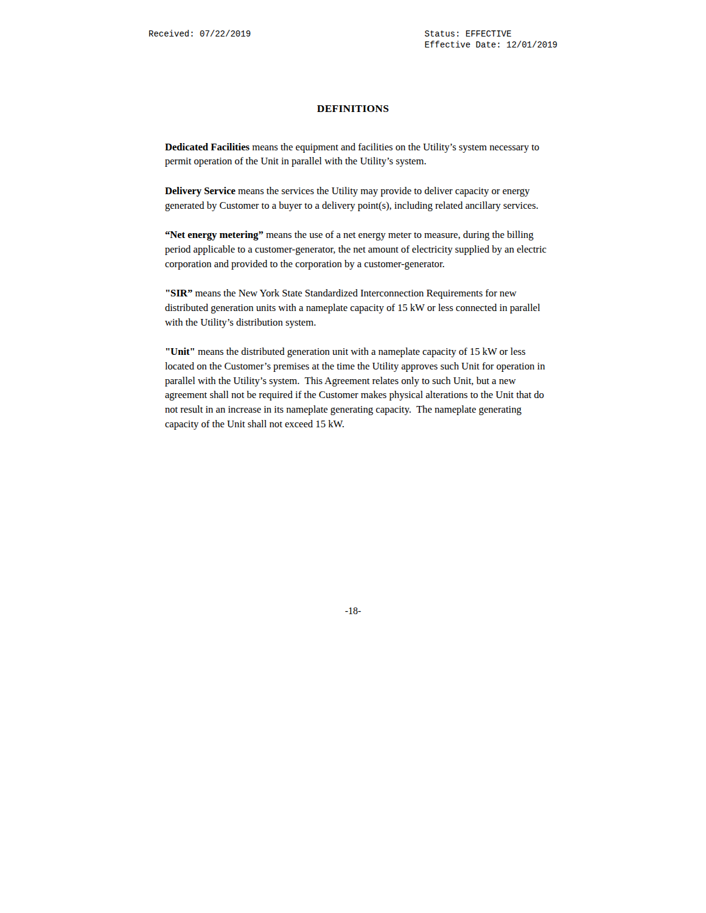Received: 07/22/2019
Status: EFFECTIVE
Effective Date: 12/01/2019
DEFINITIONS
Dedicated Facilities means the equipment and facilities on the Utility’s system necessary to permit operation of the Unit in parallel with the Utility’s system.
Delivery Service means the services the Utility may provide to deliver capacity or energy generated by Customer to a buyer to a delivery point(s), including related ancillary services.
“Net energy metering” means the use of a net energy meter to measure, during the billing period applicable to a customer-generator, the net amount of electricity supplied by an electric corporation and provided to the corporation by a customer-generator.
"SIR” means the New York State Standardized Interconnection Requirements for new distributed generation units with a nameplate capacity of 15 kW or less connected in parallel with the Utility’s distribution system.
"Unit" means the distributed generation unit with a nameplate capacity of 15 kW or less located on the Customer’s premises at the time the Utility approves such Unit for operation in parallel with the Utility’s system. This Agreement relates only to such Unit, but a new agreement shall not be required if the Customer makes physical alterations to the Unit that do not result in an increase in its nameplate generating capacity. The nameplate generating capacity of the Unit shall not exceed 15 kW.
-18-